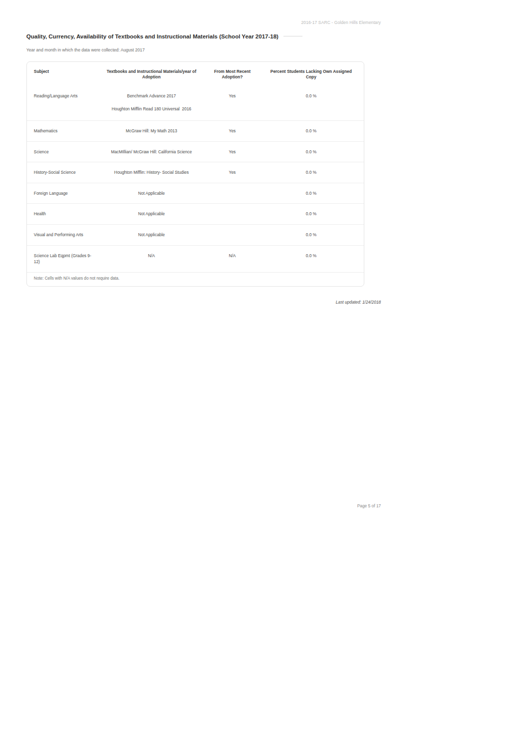2016-17 SARC - Golden Hills Elementary
Quality, Currency, Availability of Textbooks and Instructional Materials (School Year 2017-18)
Year and month in which the data were collected: August 2017
| Subject | Textbooks and Instructional Materials/year of Adoption | From Most Recent Adoption? | Percent Students Lacking Own Assigned Copy |
| --- | --- | --- | --- |
| Reading/Language Arts | Benchmark Advance 2017 Houghton Mifflin Read 180 Universal 2016 | Yes | 0.0 % |
| Mathematics | McGraw Hill: My Math 2013 | Yes | 0.0 % |
| Science | MacMIllian/ McGraw Hill: California Science | Yes | 0.0 % |
| History-Social Science | Houghton Mifflin: History- Social Studies | Yes | 0.0 % |
| Foreign Language | Not Applicable | | 0.0 % |
| Health | Not Applicable | | 0.0 % |
| Visual and Performing Arts | Not Applicable | | 0.0 % |
| Science Lab Eqpmt (Grades 9-12) | N/A | N/A | 0.0 % |
Note: Cells with N/A values do not require data.
Last updated: 1/24/2018
Page 5 of 17